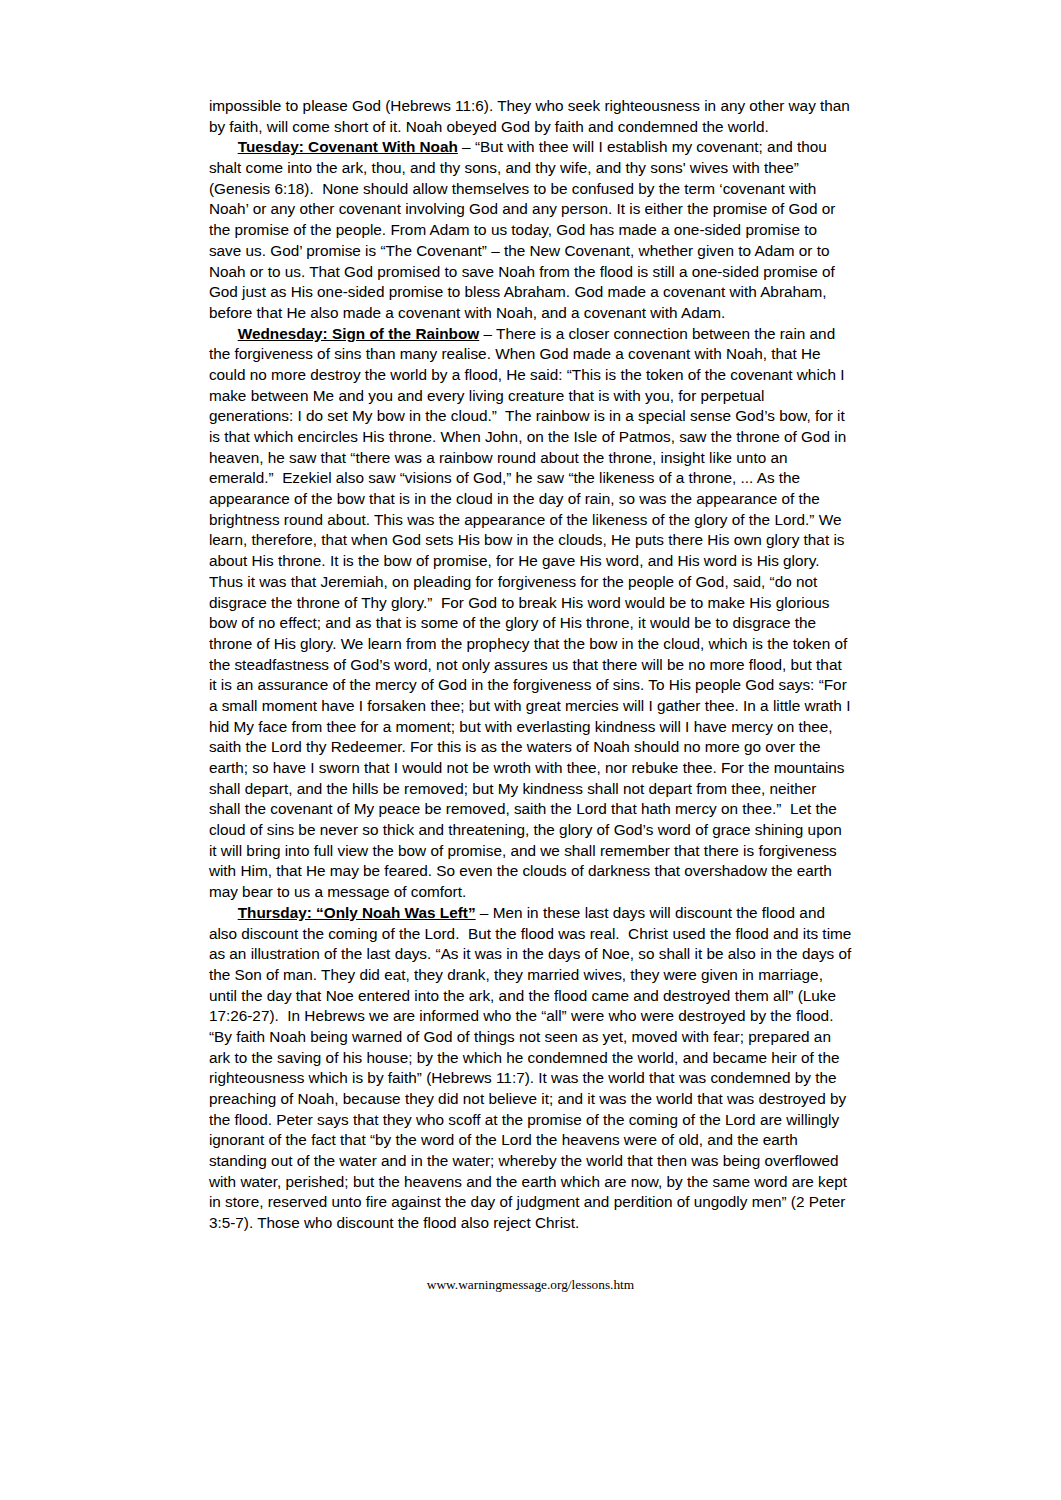impossible to please God (Hebrews 11:6). They who seek righteousness in any other way than by faith, will come short of it. Noah obeyed God by faith and condemned the world.
Tuesday: Covenant With Noah – “But with thee will I establish my covenant; and thou shalt come into the ark, thou, and thy sons, and thy wife, and thy sons' wives with thee” (Genesis 6:18). None should allow themselves to be confused by the term ‘covenant with Noah’ or any other covenant involving God and any person. It is either the promise of God or the promise of the people. From Adam to us today, God has made a one-sided promise to save us. God’ promise is “The Covenant” – the New Covenant, whether given to Adam or to Noah or to us. That God promised to save Noah from the flood is still a one-sided promise of God just as His one-sided promise to bless Abraham. God made a covenant with Abraham, before that He also made a covenant with Noah, and a covenant with Adam.
Wednesday: Sign of the Rainbow – There is a closer connection between the rain and the forgiveness of sins than many realise. When God made a covenant with Noah, that He could no more destroy the world by a flood, He said: “This is the token of the covenant which I make between Me and you and every living creature that is with you, for perpetual generations: I do set My bow in the cloud.” The rainbow is in a special sense God’s bow, for it is that which encircles His throne. When John, on the Isle of Patmos, saw the throne of God in heaven, he saw that “there was a rainbow round about the throne, insight like unto an emerald.” Ezekiel also saw “visions of God,” he saw “the likeness of a throne, ... As the appearance of the bow that is in the cloud in the day of rain, so was the appearance of the brightness round about. This was the appearance of the likeness of the glory of the Lord.” We learn, therefore, that when God sets His bow in the clouds, He puts there His own glory that is about His throne. It is the bow of promise, for He gave His word, and His word is His glory. Thus it was that Jeremiah, on pleading for forgiveness for the people of God, said, “do not disgrace the throne of Thy glory.” For God to break His word would be to make His glorious bow of no effect; and as that is some of the glory of His throne, it would be to disgrace the throne of His glory. We learn from the prophecy that the bow in the cloud, which is the token of the steadfastness of God’s word, not only assures us that there will be no more flood, but that it is an assurance of the mercy of God in the forgiveness of sins. To His people God says: “For a small moment have I forsaken thee; but with great mercies will I gather thee. In a little wrath I hid My face from thee for a moment; but with everlasting kindness will I have mercy on thee, saith the Lord thy Redeemer. For this is as the waters of Noah should no more go over the earth; so have I sworn that I would not be wroth with thee, nor rebuke thee. For the mountains shall depart, and the hills be removed; but My kindness shall not depart from thee, neither shall the covenant of My peace be removed, saith the Lord that hath mercy on thee.” Let the cloud of sins be never so thick and threatening, the glory of God’s word of grace shining upon it will bring into full view the bow of promise, and we shall remember that there is forgiveness with Him, that He may be feared. So even the clouds of darkness that overshadow the earth may bear to us a message of comfort.
Thursday: “Only Noah Was Left” – Men in these last days will discount the flood and also discount the coming of the Lord. But the flood was real. Christ used the flood and its time as an illustration of the last days. “As it was in the days of Noe, so shall it be also in the days of the Son of man. They did eat, they drank, they married wives, they were given in marriage, until the day that Noe entered into the ark, and the flood came and destroyed them all” (Luke 17:26-27). In Hebrews we are informed who the “all” were who were destroyed by the flood. “By faith Noah being warned of God of things not seen as yet, moved with fear; prepared an ark to the saving of his house; by the which he condemned the world, and became heir of the righteousness which is by faith” (Hebrews 11:7). It was the world that was condemned by the preaching of Noah, because they did not believe it; and it was the world that was destroyed by the flood. Peter says that they who scoff at the promise of the coming of the Lord are willingly ignorant of the fact that “by the word of the Lord the heavens were of old, and the earth standing out of the water and in the water; whereby the world that then was being overflowed with water, perished; but the heavens and the earth which are now, by the same word are kept in store, reserved unto fire against the day of judgment and perdition of ungodly men” (2 Peter 3:5-7). Those who discount the flood also reject Christ.
www.warningmessage.org/lessons.htm